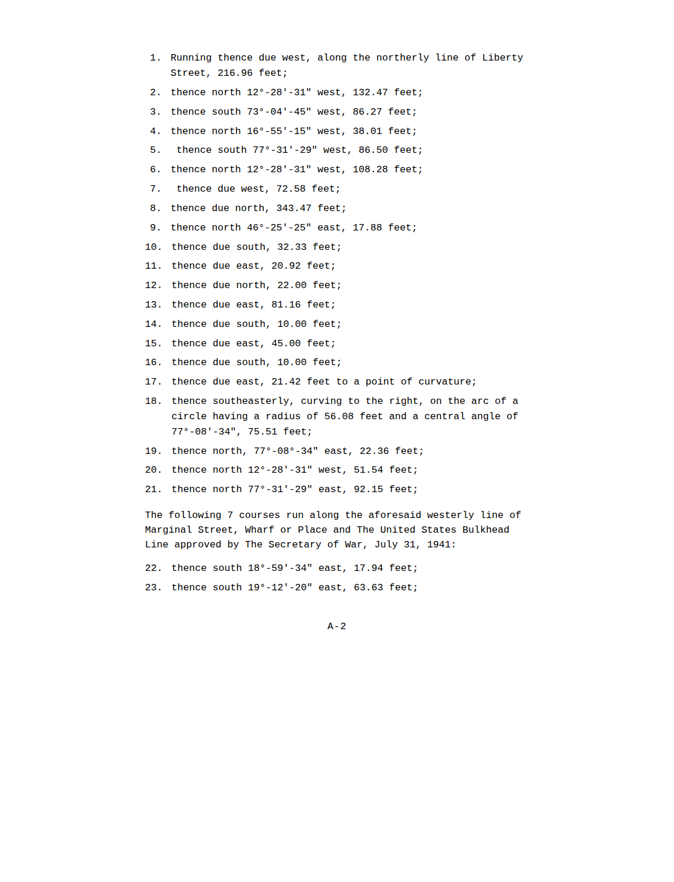1. Running thence due west, along the northerly line of Liberty Street, 216.96 feet;
2. thence north 12°-28'-31" west, 132.47 feet;
3. thence south 73°-04'-45" west, 86.27 feet;
4. thence north 16°-55'-15" west, 38.01 feet;
5. thence south 77°-31'-29" west, 86.50 feet;
6. thence north 12°-28'-31" west, 108.28 feet;
7. thence due west, 72.58 feet;
8. thence due north, 343.47 feet;
9. thence north 46°-25'-25" east, 17.88 feet;
10. thence due south, 32.33 feet;
11. thence due east, 20.92 feet;
12. thence due north, 22.00 feet;
13. thence due east, 81.16 feet;
14. thence due south, 10.00 feet;
15. thence due east, 45.00 feet;
16. thence due south, 10.00 feet;
17. thence due east, 21.42 feet to a point of curvature;
18. thence southeasterly, curving to the right, on the arc of a circle having a radius of 56.08 feet and a central angle of 77°-08'-34", 75.51 feet;
19. thence north, 77°-08°-34" east, 22.36 feet;
20. thence north 12°-28'-31" west, 51.54 feet;
21. thence north 77°-31'-29" east, 92.15 feet;
The following 7 courses run along the aforesaid westerly line of Marginal Street, Wharf or Place and The United States Bulkhead Line approved by The Secretary of War, July 31, 1941:
22. thence south 18°-59'-34" east, 17.94 feet;
23. thence south 19°-12'-20" east, 63.63 feet;
A-2